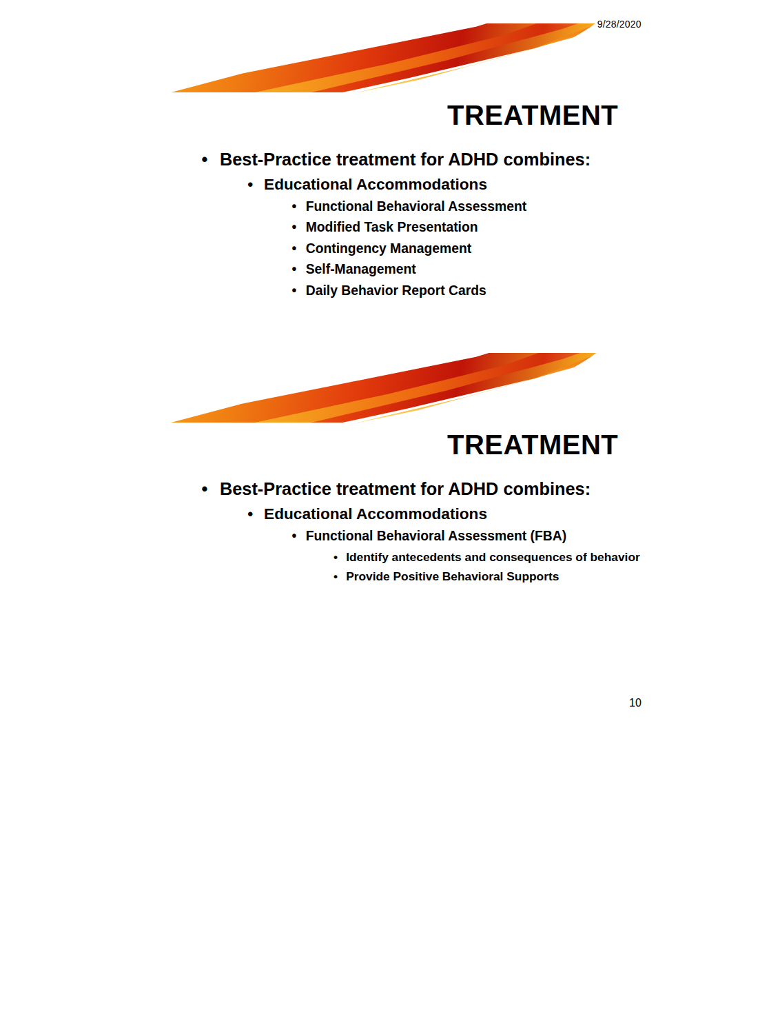9/28/2020
TREATMENT
Best-Practice treatment for ADHD combines:
Educational Accommodations
Functional Behavioral Assessment
Modified Task Presentation
Contingency Management
Self-Management
Daily Behavior Report Cards
TREATMENT
Best-Practice treatment for ADHD combines:
Educational Accommodations
Functional Behavioral Assessment (FBA)
Identify antecedents and consequences of behavior
Provide Positive Behavioral Supports
10